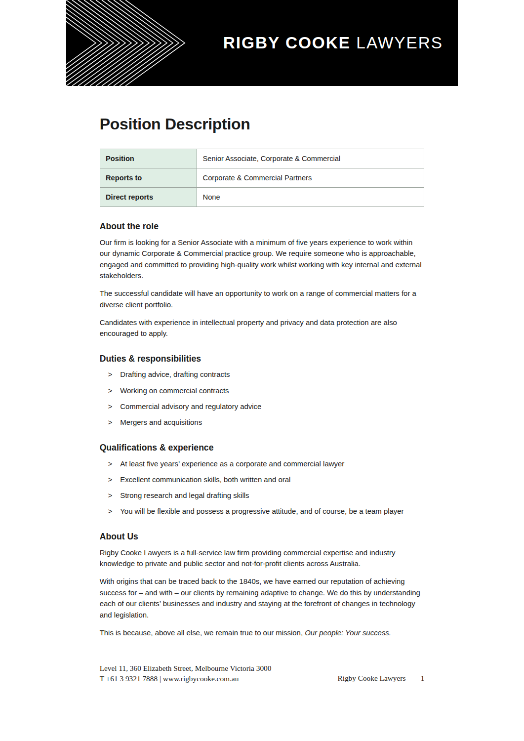RIGBY COOKE LAWYERS
Position Description
| Position | Senior Associate, Corporate & Commercial |
| Reports to | Corporate & Commercial Partners |
| Direct reports | None |
About the role
Our firm is looking for a Senior Associate with a minimum of five years experience to work within our dynamic Corporate & Commercial practice group. We require someone who is approachable, engaged and committed to providing high-quality work whilst working with key internal and external stakeholders.
The successful candidate will have an opportunity to work on a range of commercial matters for a diverse client portfolio.
Candidates with experience in intellectual property and privacy and data protection are also encouraged to apply.
Duties & responsibilities
Drafting advice, drafting contracts
Working on commercial contracts
Commercial advisory and regulatory advice
Mergers and acquisitions
Qualifications & experience
At least five years’ experience as a corporate and commercial lawyer
Excellent communication skills, both written and oral
Strong research and legal drafting skills
You will be flexible and possess a progressive attitude, and of course, be a team player
About Us
Rigby Cooke Lawyers is a full-service law firm providing commercial expertise and industry knowledge to private and public sector and not-for-profit clients across Australia.
With origins that can be traced back to the 1840s, we have earned our reputation of achieving success for – and with – our clients by remaining adaptive to change. We do this by understanding each of our clients’ businesses and industry and staying at the forefront of changes in technology and legislation.
This is because, above all else, we remain true to our mission, Our people: Your success.
Level 11, 360 Elizabeth Street, Melbourne Victoria 3000
T +61 3 9321 7888 | www.rigbycooke.com.au
Rigby Cooke Lawyers 1